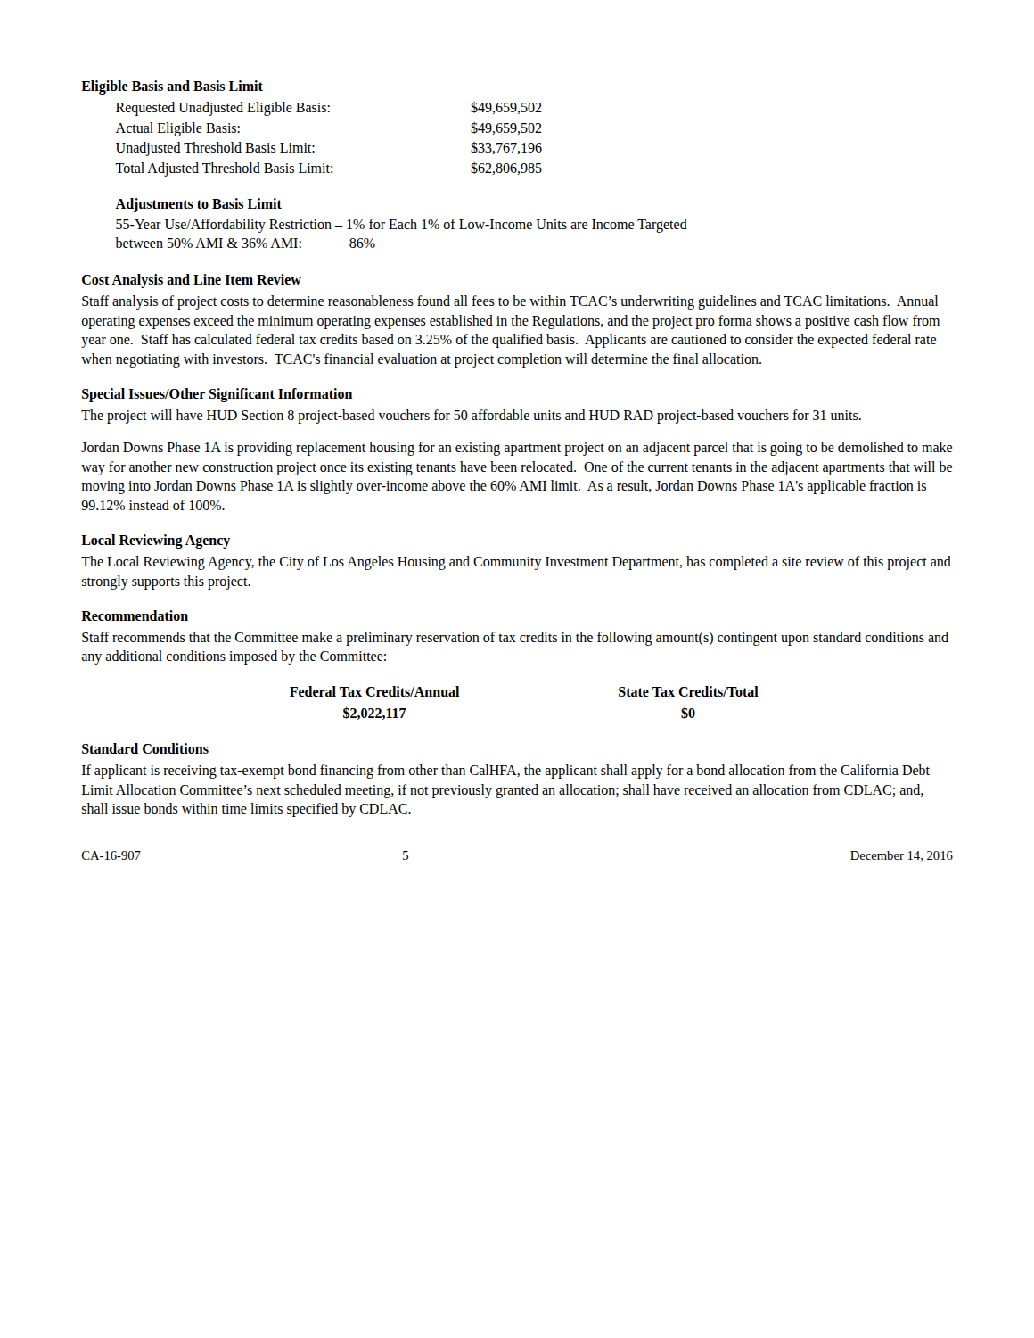Eligible Basis and Basis Limit
| Requested Unadjusted Eligible Basis: | $49,659,502 |
| Actual Eligible Basis: | $49,659,502 |
| Unadjusted Threshold Basis Limit: | $33,767,196 |
| Total Adjusted Threshold Basis Limit: | $62,806,985 |
Adjustments to Basis Limit
55-Year Use/Affordability Restriction – 1% for Each 1% of Low-Income Units are Income Targeted between 50% AMI & 36% AMI:86%
Cost Analysis and Line Item Review
Staff analysis of project costs to determine reasonableness found all fees to be within TCAC’s underwriting guidelines and TCAC limitations. Annual operating expenses exceed the minimum operating expenses established in the Regulations, and the project pro forma shows a positive cash flow from year one. Staff has calculated federal tax credits based on 3.25% of the qualified basis. Applicants are cautioned to consider the expected federal rate when negotiating with investors. TCAC's financial evaluation at project completion will determine the final allocation.
Special Issues/Other Significant Information
The project will have HUD Section 8 project-based vouchers for 50 affordable units and HUD RAD project-based vouchers for 31 units.
Jordan Downs Phase 1A is providing replacement housing for an existing apartment project on an adjacent parcel that is going to be demolished to make way for another new construction project once its existing tenants have been relocated. One of the current tenants in the adjacent apartments that will be moving into Jordan Downs Phase 1A is slightly over-income above the 60% AMI limit. As a result, Jordan Downs Phase 1A's applicable fraction is 99.12% instead of 100%.
Local Reviewing Agency
The Local Reviewing Agency, the City of Los Angeles Housing and Community Investment Department, has completed a site review of this project and strongly supports this project.
Recommendation
Staff recommends that the Committee make a preliminary reservation of tax credits in the following amount(s) contingent upon standard conditions and any additional conditions imposed by the Committee:
| Federal Tax Credits/Annual | State Tax Credits/Total |
| --- | --- |
| $2,022,117 | $0 |
Standard Conditions
If applicant is receiving tax-exempt bond financing from other than CalHFA, the applicant shall apply for a bond allocation from the California Debt Limit Allocation Committee’s next scheduled meeting, if not previously granted an allocation; shall have received an allocation from CDLAC; and, shall issue bonds within time limits specified by CDLAC.
| CA-16-907 | 5 | December 14, 2016 |